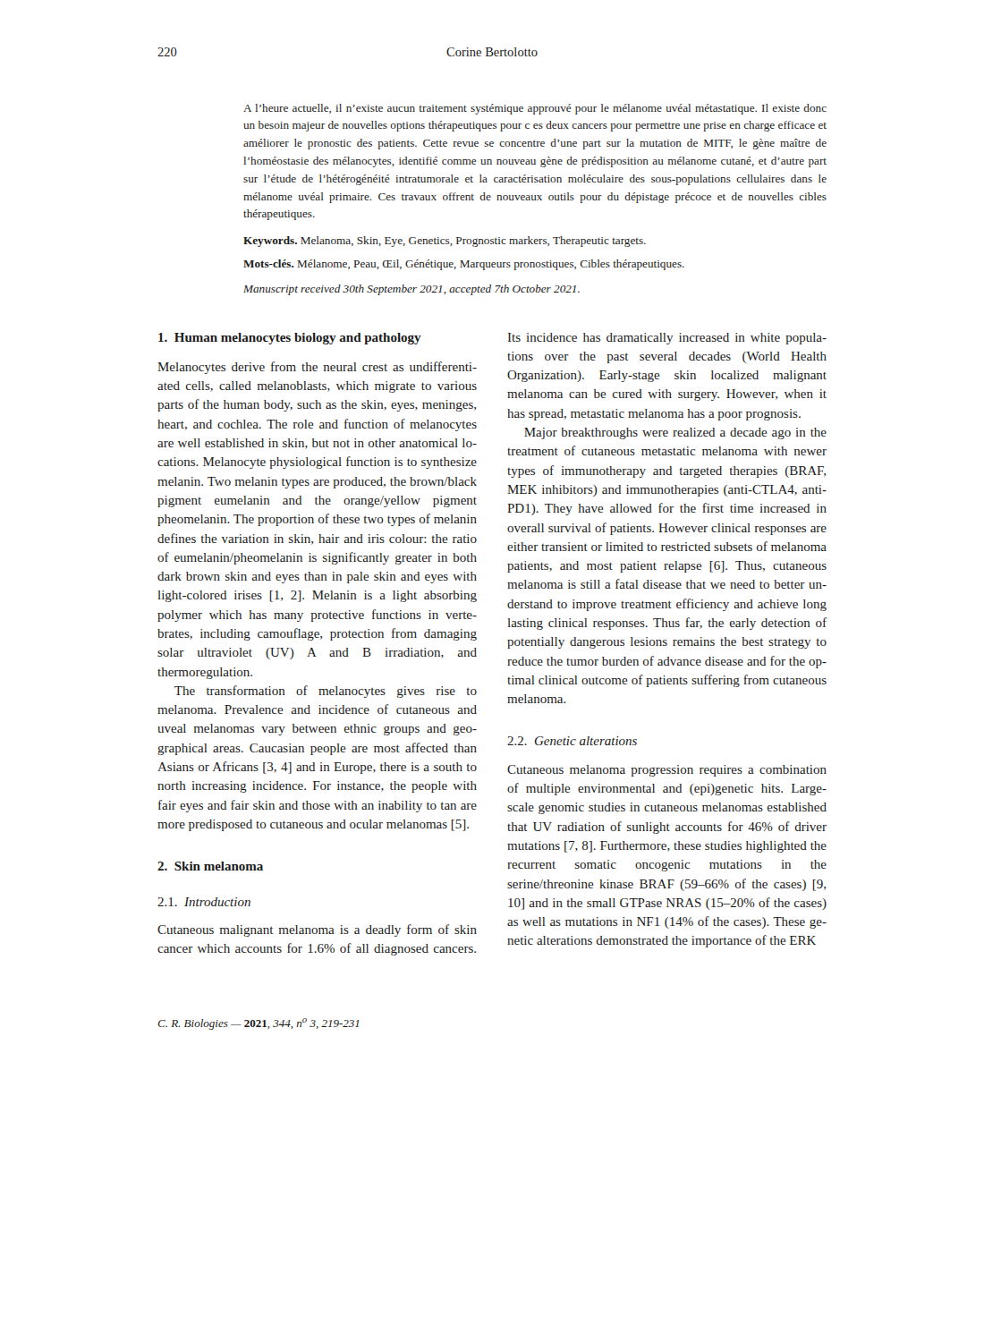220
Corine Bertolotto
A l’heure actuelle, il n’existe aucun traitement systémique approuvé pour le mélanome uvéal métastatique. Il existe donc un besoin majeur de nouvelles options thérapeutiques pour c es deux cancers pour permettre une prise en charge efficace et améliorer le pronostic des patients. Cette revue se concentre d’une part sur la mutation de MITF, le gène maître de l’homéostasie des mélanocytes, identifié comme un nouveau gène de prédisposition au mélanome cutané, et d’autre part sur l’étude de l’hétérogénéité intratumorale et la caractérisation moléculaire des sous-populations cellulaires dans le mélanome uvéal primaire. Ces travaux offrent de nouveaux outils pour du dépistage précoce et de nouvelles cibles thérapeutiques.
Keywords. Melanoma, Skin, Eye, Genetics, Prognostic markers, Therapeutic targets.
Mots-clés. Mélanome, Peau, Œil, Génétique, Marqueurs pronostiques, Cibles thérapeutiques.
Manuscript received 30th September 2021, accepted 7th October 2021.
1. Human melanocytes biology and pathology
Melanocytes derive from the neural crest as undifferentiated cells, called melanoblasts, which migrate to various parts of the human body, such as the skin, eyes, meninges, heart, and cochlea. The role and function of melanocytes are well established in skin, but not in other anatomical locations. Melanocyte physiological function is to synthesize melanin. Two melanin types are produced, the brown/black pigment eumelanin and the orange/yellow pigment pheomelanin. The proportion of these two types of melanin defines the variation in skin, hair and iris colour: the ratio of eumelanin/pheomelanin is significantly greater in both dark brown skin and eyes than in pale skin and eyes with light-colored irises [1, 2]. Melanin is a light absorbing polymer which has many protective functions in vertebrates, including camouflage, protection from damaging solar ultraviolet (UV) A and B irradiation, and thermoregulation.
The transformation of melanocytes gives rise to melanoma. Prevalence and incidence of cutaneous and uveal melanomas vary between ethnic groups and geographical areas. Caucasian people are most affected than Asians or Africans [3, 4] and in Europe, there is a south to north increasing incidence. For instance, the people with fair eyes and fair skin and those with an inability to tan are more predisposed to cutaneous and ocular melanomas [5].
2. Skin melanoma
2.1. Introduction
Cutaneous malignant melanoma is a deadly form of skin cancer which accounts for 1.6% of all diagnosed cancers. Its incidence has dramatically increased in white populations over the past several decades (World Health Organization). Early-stage skin localized malignant melanoma can be cured with surgery. However, when it has spread, metastatic melanoma has a poor prognosis.
Major breakthroughs were realized a decade ago in the treatment of cutaneous metastatic melanoma with newer types of immunotherapy and targeted therapies (BRAF, MEK inhibitors) and immunotherapies (anti-CTLA4, anti-PD1). They have allowed for the first time increased in overall survival of patients. However clinical responses are either transient or limited to restricted subsets of melanoma patients, and most patient relapse [6]. Thus, cutaneous melanoma is still a fatal disease that we need to better understand to improve treatment efficiency and achieve long lasting clinical responses. Thus far, the early detection of potentially dangerous lesions remains the best strategy to reduce the tumor burden of advance disease and for the optimal clinical outcome of patients suffering from cutaneous melanoma.
2.2. Genetic alterations
Cutaneous melanoma progression requires a combination of multiple environmental and (epi)genetic hits. Large-scale genomic studies in cutaneous melanomas established that UV radiation of sunlight accounts for 46% of driver mutations [7, 8]. Furthermore, these studies highlighted the recurrent somatic oncogenic mutations in the serine/threonine kinase BRAF (59–66% of the cases) [9, 10] and in the small GTPase NRAS (15–20% of the cases) as well as mutations in NF1 (14% of the cases). These genetic alterations demonstrated the importance of the ERK
C. R. Biologies — 2021, 344, no 3, 219-231